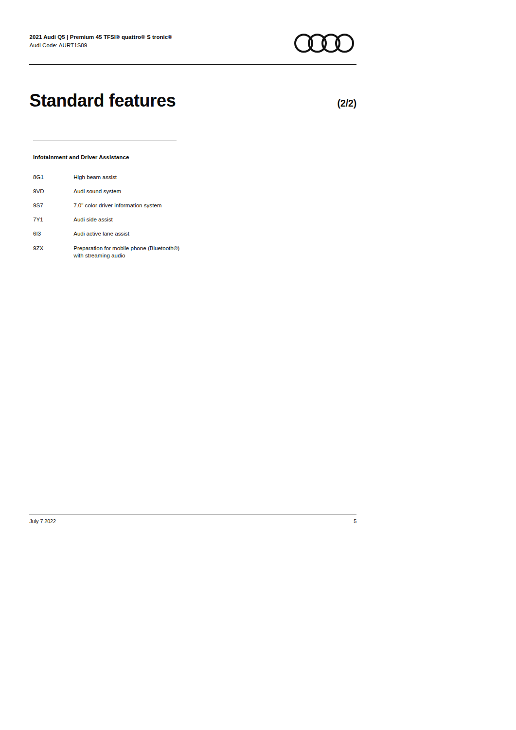2021 Audi Q5 | Premium 45 TFSI® quattro® S tronic®
Audi Code: AURT1S89
Standard features
(2/2)
Infotainment and Driver Assistance
| 8G1 | High beam assist |
| 9VD | Audi sound system |
| 9S7 | 7.0" color driver information system |
| 7Y1 | Audi side assist |
| 6I3 | Audi active lane assist |
| 9ZX | Preparation for mobile phone (Bluetooth®) with streaming audio |
July 7 2022 5